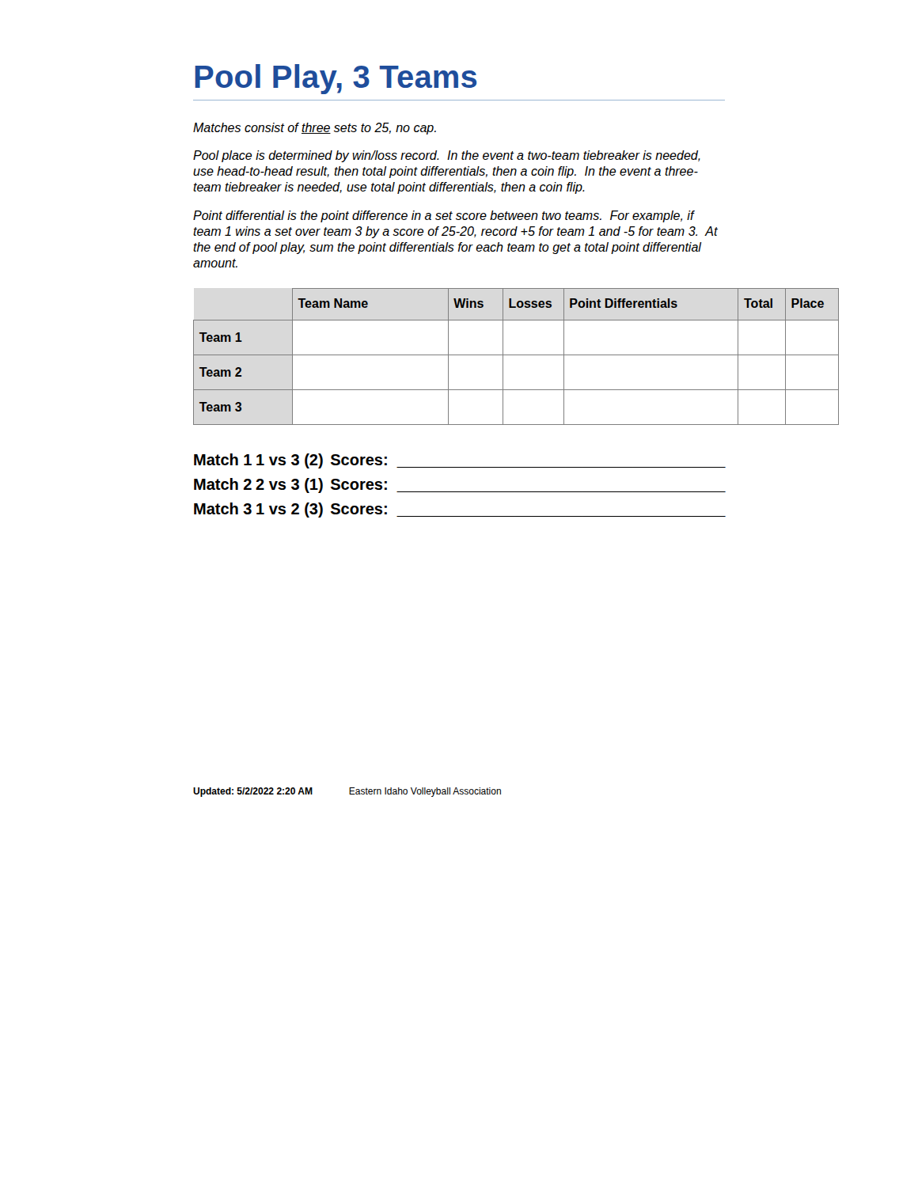Pool Play, 3 Teams
Matches consist of three sets to 25, no cap.
Pool place is determined by win/loss record. In the event a two-team tiebreaker is needed, use head-to-head result, then total point differentials, then a coin flip. In the event a three-team tiebreaker is needed, use total point differentials, then a coin flip.
Point differential is the point difference in a set score between two teams. For example, if team 1 wins a set over team 3 by a score of 25-20, record +5 for team 1 and -5 for team 3. At the end of pool play, sum the point differentials for each team to get a total point differential amount.
| | Team Name | Wins | Losses | Point Differentials | Total | Place |
| --- | --- | --- | --- | --- | --- | --- |
| Team 1 | | | | | | |
| Team 2 | | | | | | |
| Team 3 | | | | | | |
Match 1 1 vs 3 (2) Scores: _______________________________________
Match 2 2 vs 3 (1) Scores: _______________________________________
Match 3 1 vs 2 (3) Scores: _______________________________________
Updated: 5/2/2022 2:20 AM Eastern Idaho Volleyball Association